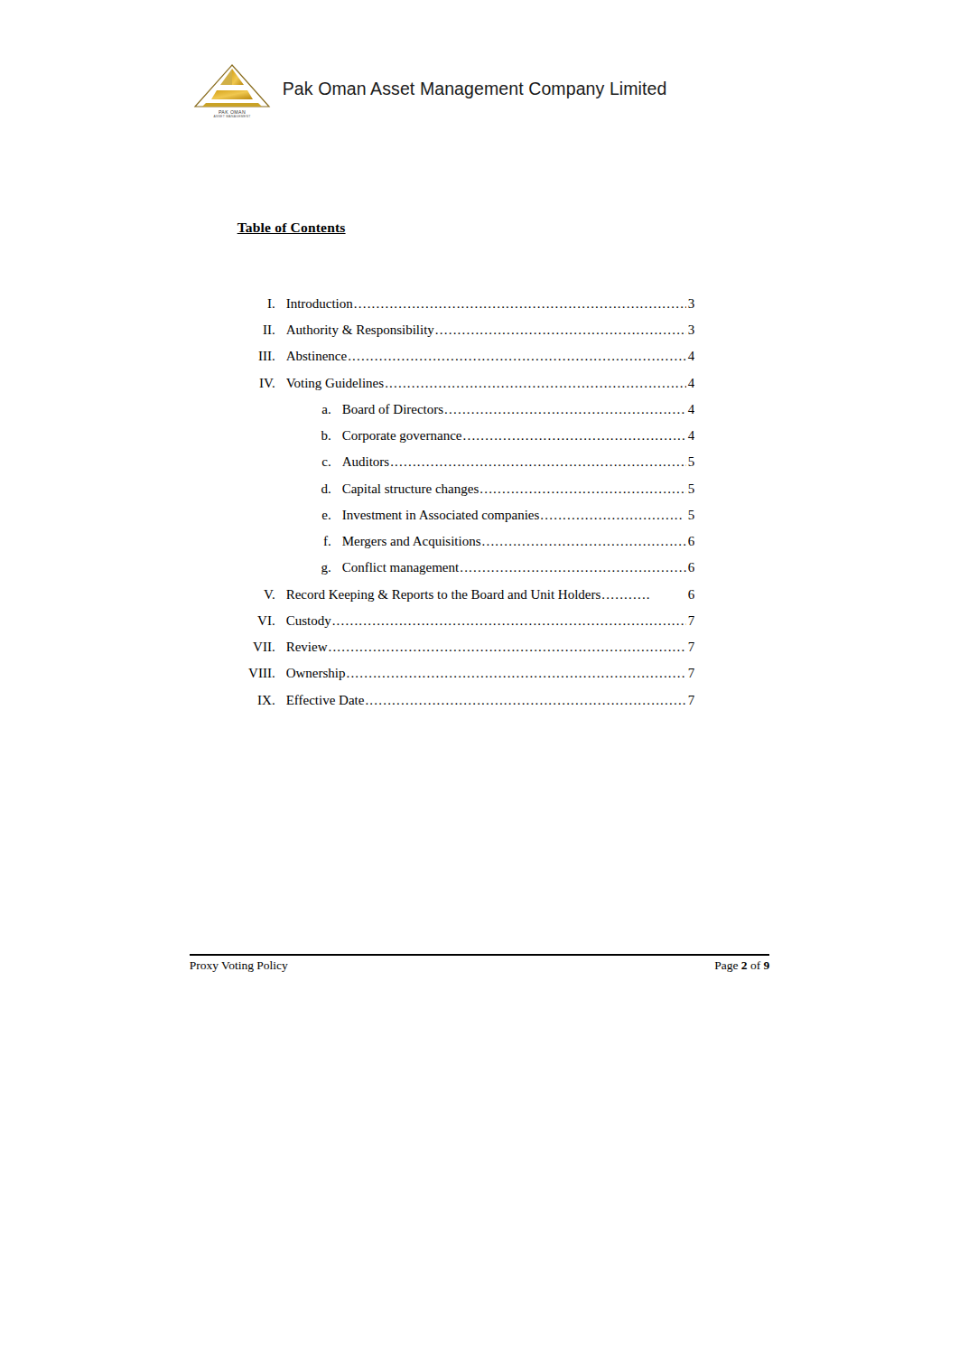PAK OMAN ASSET MANAGEMENT
Pak Oman Asset Management Company Limited
Table of Contents
I. Introduction ......................................................................................... 3
II. Authority & Responsibility .............................................................. 3
III. Abstinence ....................................................................................... 4
IV. Voting Guidelines .............................................................................. 4
a. Board of Directors ................................................................. 4
b. Corporate governance ......................................................... 4
c. Auditors ............................................................................. 5
d. Capital structure changes .................................................... 5
e. Investment in Associated companies ................................ 5
f. Mergers and Acquisitions .................................................... 6
g. Conflict management .......................................................... 6
V. Record Keeping & Reports to the Board and Unit Holders ........... 6
VI. Custody .............................................................................................. 7
VII. Review ................................................................................................ 7
VIII. Ownership ......................................................................................... 7
IX. Effective Date ................................................................................... 7
Proxy Voting Policy Page 2 of 9